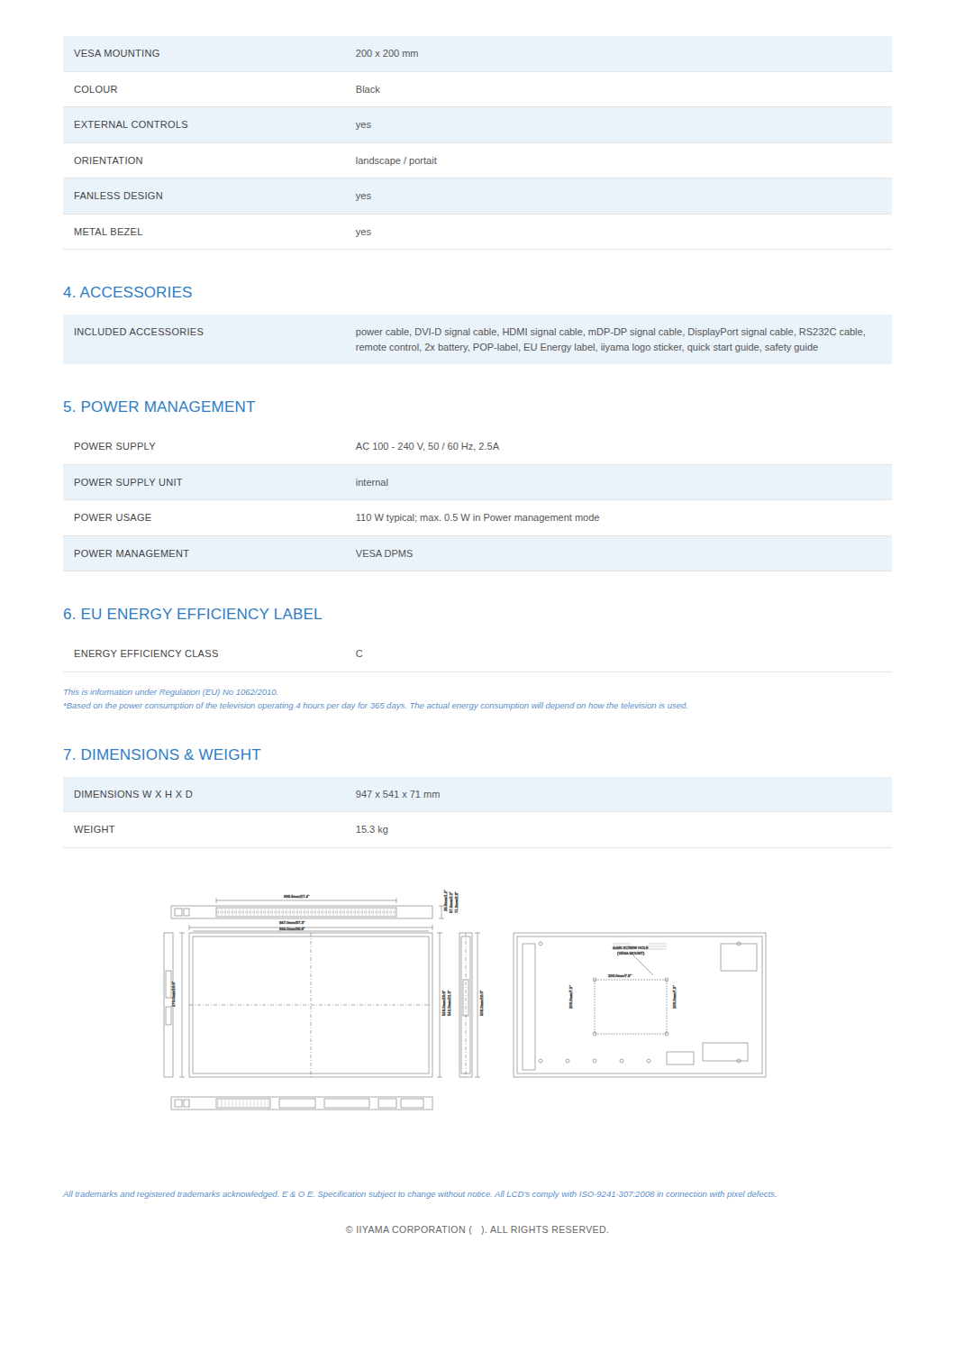| VESA MOUNTING | 200 x 200 mm |
| COLOUR | Black |
| EXTERNAL CONTROLS | yes |
| ORIENTATION | landscape / portait |
| FANLESS DESIGN | yes |
| METAL BEZEL | yes |
4. ACCESSORIES
| INCLUDED ACCESSORIES | power cable, DVI-D signal cable, HDMI signal cable, mDP-DP signal cable, DisplayPort signal cable, RS232C cable, remote control, 2x battery, POP-label, EU Energy label, iiyama logo sticker, quick start guide, safety guide |
5. POWER MANAGEMENT
| POWER SUPPLY | AC 100 - 240 V, 50 / 60 Hz, 2.5A |
| POWER SUPPLY UNIT | internal |
| POWER USAGE | 110 W typical; max. 0.5 W in Power management mode |
| POWER MANAGEMENT | VESA DPMS |
6. EU ENERGY EFFICIENCY LABEL
| ENERGY EFFICIENCY CLASS | C |
This is information under Regulation (EU) No 1062/2010.
*Based on the power consumption of the television operating 4 hours per day for 365 days. The actual energy consumption will depend on how the television is used.
7. DIMENSIONS & WEIGHT
| DIMENSIONS W X H X D | 947 x 541 x 71 mm |
| WEIGHT | 15.3 kg |
695.5mm/27.4" 947.0mm/37.3" 934.0mm/36.8" 270.0mm/10.6" 528.0mm/20.8" 541.0mm/21.3" 508.0mm/20.0" 200.0mm/7.9" 200.0mm/7.9" 200.0mm/7.9" 4xM6 SCREW HOLE (VESA MOUNT) 28.0mm/1.1" 57.0mm/2.2" 71.0mm/2.8"
All trademarks and registered trademarks acknowledged. E & O E. Specification subject to change without notice. All LCD's comply with ISO-9241-307:2008 in connection with pixel defects.
© IIYAMA CORPORATION ( ). ALL RIGHTS RESERVED.